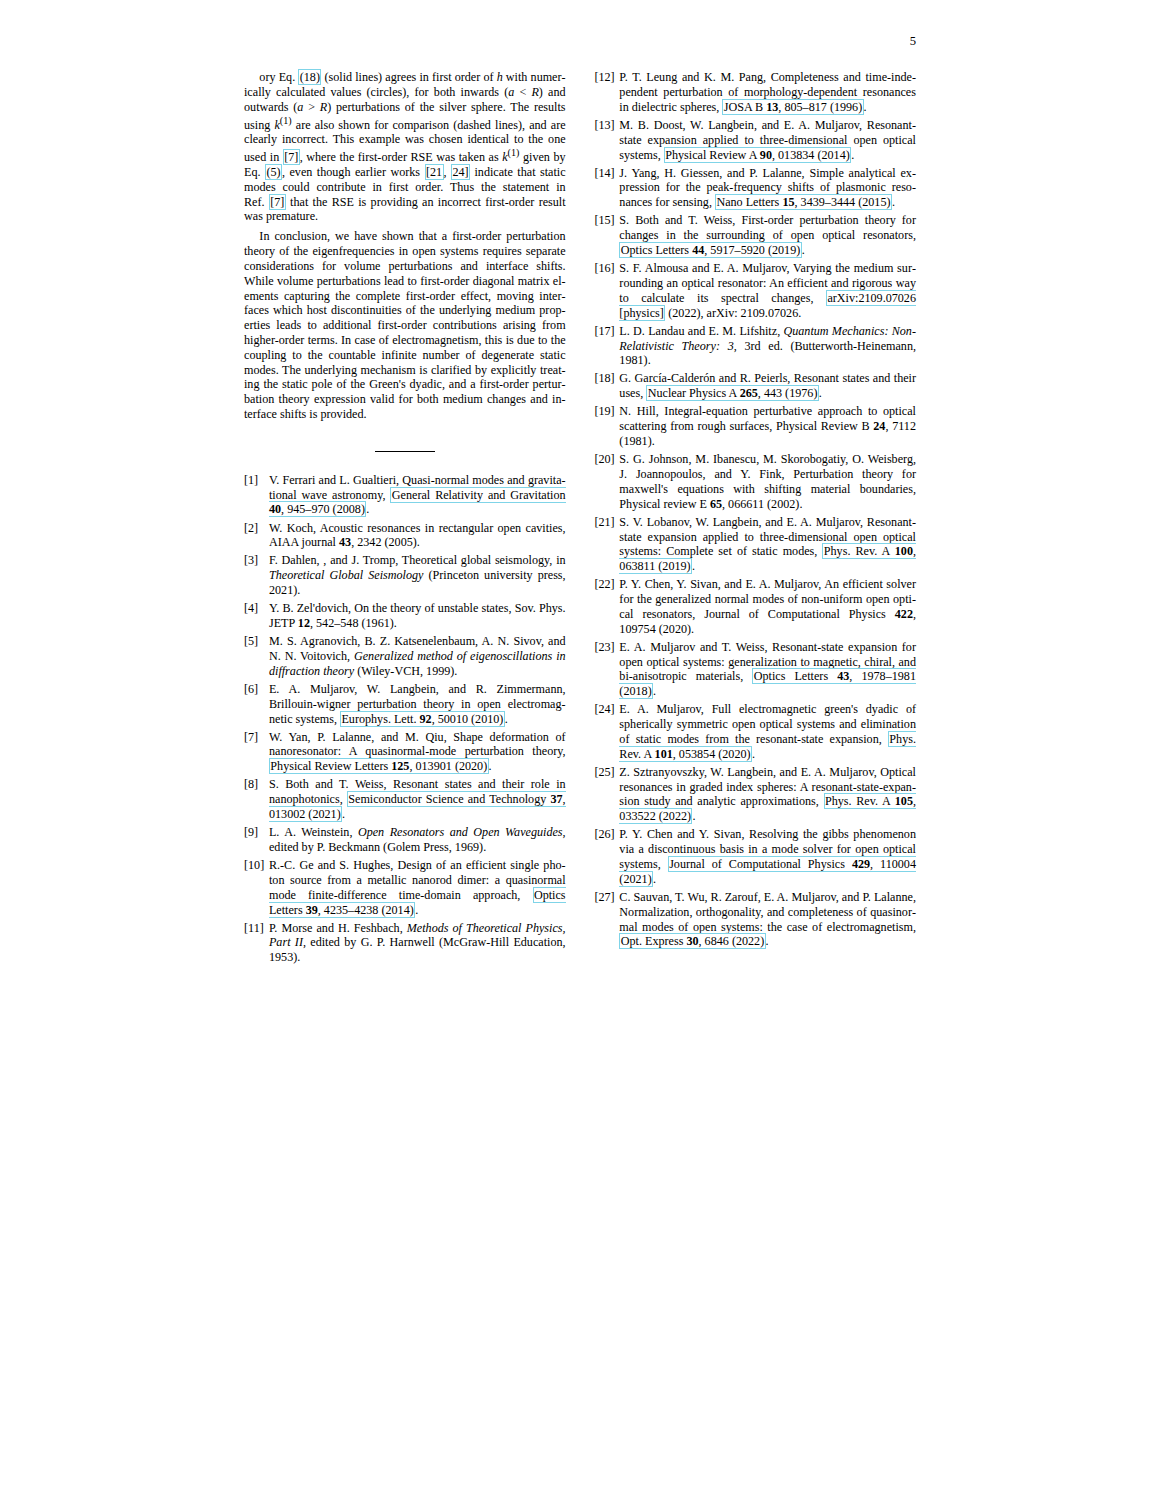5
ory Eq. (18) (solid lines) agrees in first order of h with numerically calculated values (circles), for both inwards (a < R) and outwards (a > R) perturbations of the silver sphere. The results using k(1) are also shown for comparison (dashed lines), and are clearly incorrect. This example was chosen identical to the one used in [7], where the first-order RSE was taken as k(1) given by Eq. (5), even though earlier works [21, 24] indicate that static modes could contribute in first order. Thus the statement in Ref. [7] that the RSE is providing an incorrect first-order result was premature.
In conclusion, we have shown that a first-order perturbation theory of the eigenfrequencies in open systems requires separate considerations for volume perturbations and interface shifts. While volume perturbations lead to first-order diagonal matrix elements capturing the complete first-order effect, moving interfaces which host discontinuities of the underlying medium properties leads to additional first-order contributions arising from higher-order terms. In case of electromagnetism, this is due to the coupling to the countable infinite number of degenerate static modes. The underlying mechanism is clarified by explicitly treating the static pole of the Green's dyadic, and a first-order perturbation theory expression valid for both medium changes and interface shifts is provided.
V. Ferrari and L. Gualtieri, Quasi-normal modes and gravitational wave astronomy, General Relativity and Gravitation 40, 945–970 (2008).
W. Koch, Acoustic resonances in rectangular open cavities, AIAA journal 43, 2342 (2005).
F. Dahlen, , and J. Tromp, Theoretical global seismology, in Theoretical Global Seismology (Princeton university press, 2021).
Y. B. Zel'dovich, On the theory of unstable states, Sov. Phys. JETP 12, 542–548 (1961).
M. S. Agranovich, B. Z. Katsenelenbaum, A. N. Sivov, and N. N. Voitovich, Generalized method of eigenoscillations in diffraction theory (Wiley-VCH, 1999).
E. A. Muljarov, W. Langbein, and R. Zimmermann, Brillouin-wigner perturbation theory in open electromagnetic systems, Europhys. Lett. 92, 50010 (2010).
W. Yan, P. Lalanne, and M. Qiu, Shape deformation of nanoresonator: A quasinormal-mode perturbation theory, Physical Review Letters 125, 013901 (2020).
S. Both and T. Weiss, Resonant states and their role in nanophotonics, Semiconductor Science and Technology 37, 013002 (2021).
L. A. Weinstein, Open Resonators and Open Waveguides, edited by P. Beckmann (Golem Press, 1969).
R.-C. Ge and S. Hughes, Design of an efficient single photon source from a metallic nanorod dimer: a quasinormal mode finite-difference time-domain approach, Optics Letters 39, 4235–4238 (2014).
P. Morse and H. Feshbach, Methods of Theoretical Physics, Part II, edited by G. P. Harnwell (McGraw-Hill Education, 1953).
P. T. Leung and K. M. Pang, Completeness and time-independent perturbation of morphology-dependent resonances in dielectric spheres, JOSA B 13, 805–817 (1996).
M. B. Doost, W. Langbein, and E. A. Muljarov, Resonant-state expansion applied to three-dimensional open optical systems, Physical Review A 90, 013834 (2014).
J. Yang, H. Giessen, and P. Lalanne, Simple analytical expression for the peak-frequency shifts of plasmonic resonances for sensing, Nano Letters 15, 3439–3444 (2015).
S. Both and T. Weiss, First-order perturbation theory for changes in the surrounding of open optical resonators, Optics Letters 44, 5917–5920 (2019).
S. F. Almousa and E. A. Muljarov, Varying the medium surrounding an optical resonator: An efficient and rigorous way to calculate its spectral changes, arXiv:2109.07026 [physics] (2022), arXiv: 2109.07026.
L. D. Landau and E. M. Lifshitz, Quantum Mechanics: Non-Relativistic Theory: 3, 3rd ed. (Butterworth-Heinemann, 1981).
G. García-Calderón and R. Peierls, Resonant states and their uses, Nuclear Physics A 265, 443 (1976).
N. Hill, Integral-equation perturbative approach to optical scattering from rough surfaces, Physical Review B 24, 7112 (1981).
S. G. Johnson, M. Ibanescu, M. Skorobogatiy, O. Weisberg, J. Joannopoulos, and Y. Fink, Perturbation theory for maxwell's equations with shifting material boundaries, Physical review E 65, 066611 (2002).
S. V. Lobanov, W. Langbein, and E. A. Muljarov, Resonant-state expansion applied to three-dimensional open optical systems: Complete set of static modes, Phys. Rev. A 100, 063811 (2019).
P. Y. Chen, Y. Sivan, and E. A. Muljarov, An efficient solver for the generalized normal modes of non-uniform open optical resonators, Journal of Computational Physics 422, 109754 (2020).
E. A. Muljarov and T. Weiss, Resonant-state expansion for open optical systems: generalization to magnetic, chiral, and bi-anisotropic materials, Optics Letters 43, 1978–1981 (2018).
E. A. Muljarov, Full electromagnetic green's dyadic of spherically symmetric open optical systems and elimination of static modes from the resonant-state expansion, Phys. Rev. A 101, 053854 (2020).
Z. Sztranyovszky, W. Langbein, and E. A. Muljarov, Optical resonances in graded index spheres: A resonant-state-expansion study and analytic approximations, Phys. Rev. A 105, 033522 (2022).
P. Y. Chen and Y. Sivan, Resolving the gibbs phenomenon via a discontinuous basis in a mode solver for open optical systems, Journal of Computational Physics 429, 110004 (2021).
C. Sauvan, T. Wu, R. Zarouf, E. A. Muljarov, and P. Lalanne, Normalization, orthogonality, and completeness of quasinormal modes of open systems: the case of electromagnetism, Opt. Express 30, 6846 (2022).